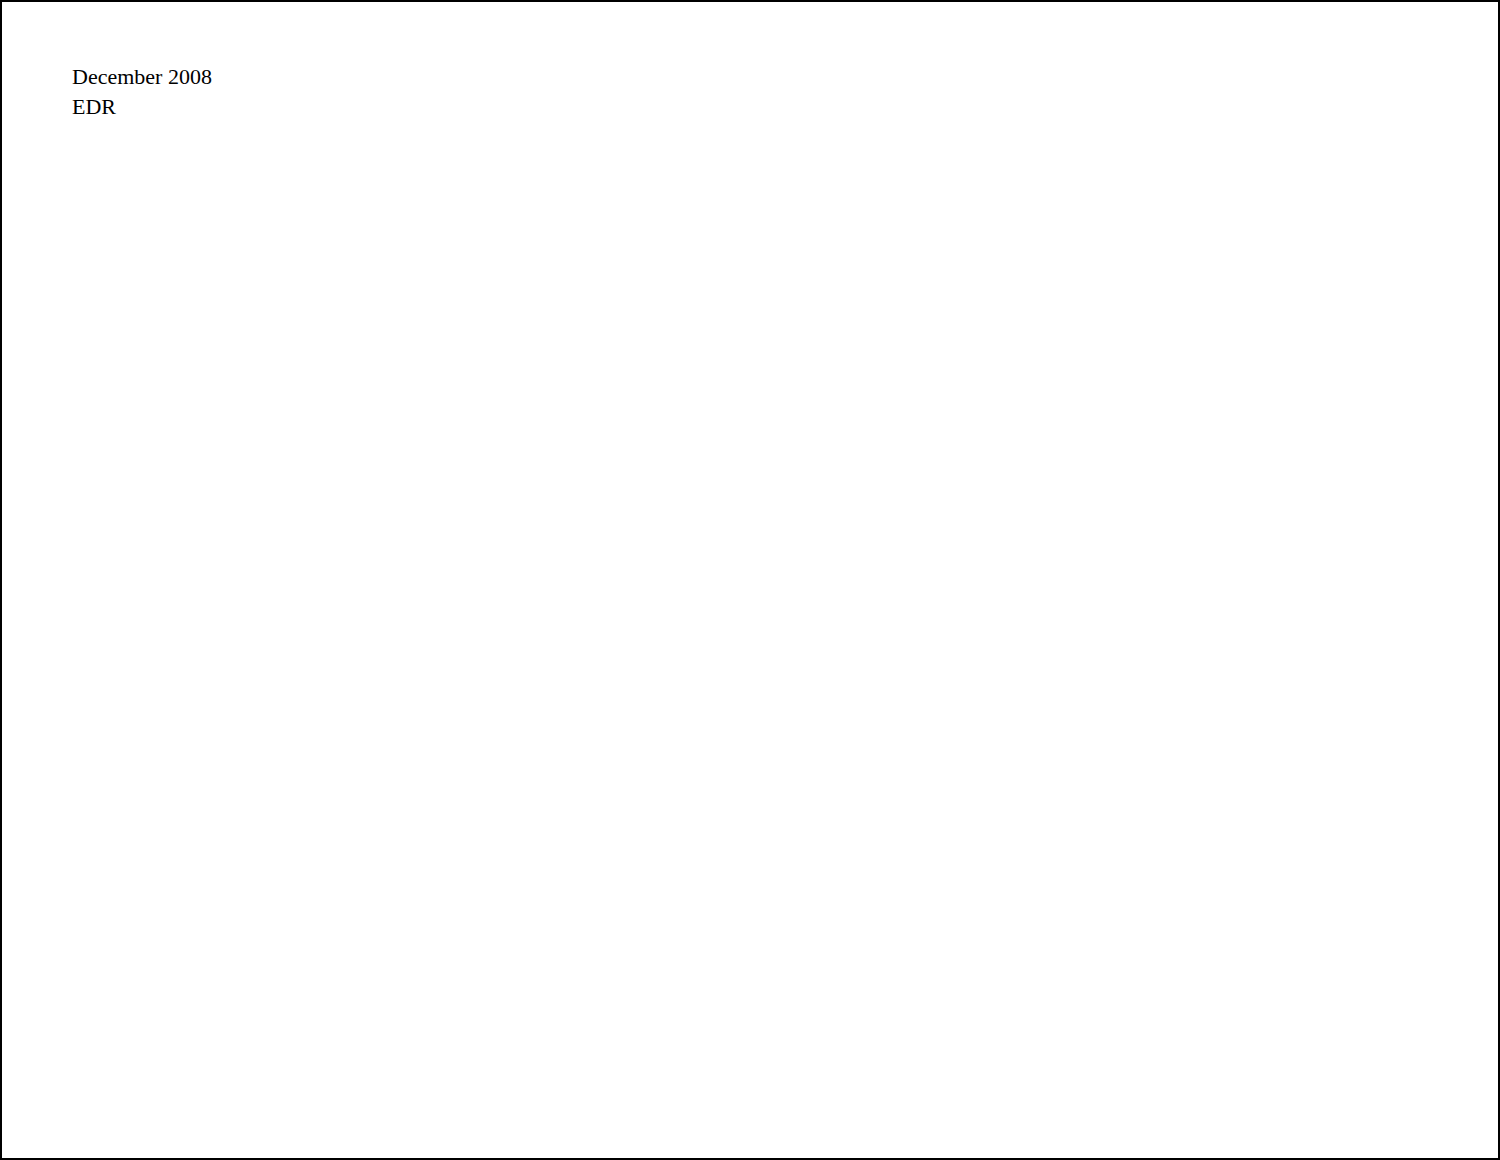December 2008
EDR